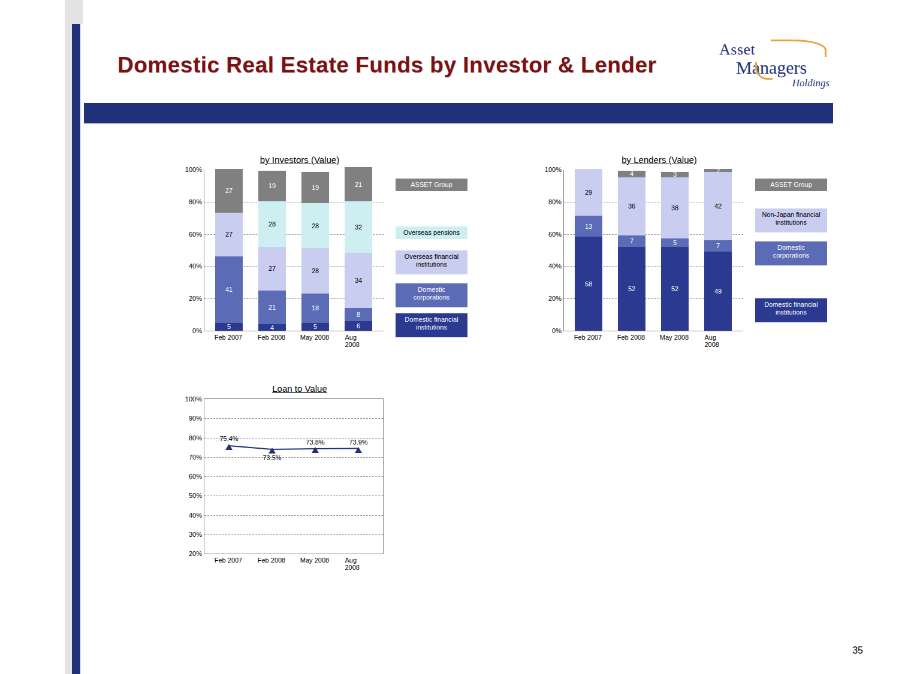Domestic Real Estate Funds by Investor & Lender
Asset
Managers
Holdings
by Investors (Value)
100% 80% 60% 40% 20% 0%
27
27
41
5
19
28
27
21
4
19
28
28
18
5
21
32
34
8
6
Feb 2007 Feb 2008 May 2008 Aug 2008
ASSET Group
Overseas pensions
Overseas financial
institutions
Domestic
corporations
Domestic financial
institutions
by Lenders (Value)
100% 80% 60% 40% 20% 0%
29
13
58
4
36
7
52
3
38
5
52
2
42
7
49
Feb 2007 Feb 2008 May 2008 Aug 2008
ASSET Group
Non-Japan financial
institutions
Domestic
corporations
Domestic financial
institutions
Loan to Value
100% 90% 80% 70% 60% 50% 40% 30% 20%
75.4%
73.5%
73.8%
73.9%
Feb 2007 Feb 2008 May 2008 Aug 2008
35